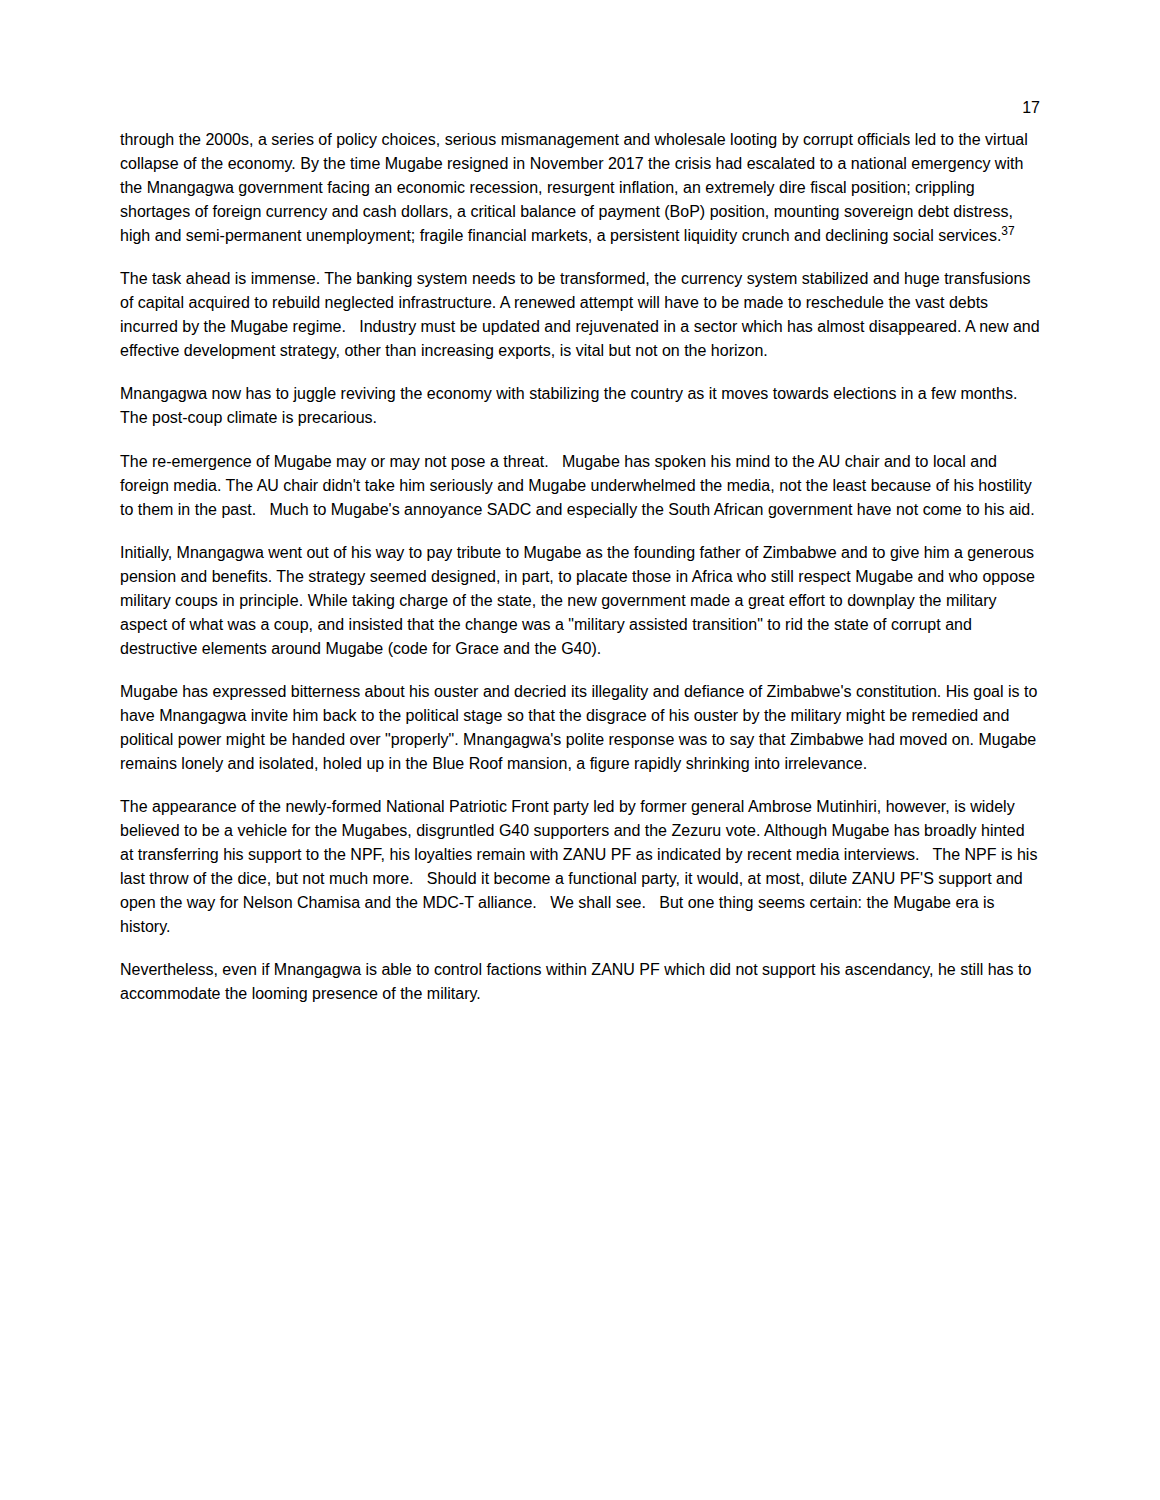17
through the 2000s, a series of policy choices, serious mismanagement and wholesale looting by corrupt officials led to the virtual collapse of the economy. By the time Mugabe resigned in November 2017 the crisis had escalated to a national emergency with the Mnangagwa government facing an economic recession, resurgent inflation, an extremely dire fiscal position; crippling shortages of foreign currency and cash dollars, a critical balance of payment (BoP) position, mounting sovereign debt distress, high and semi-permanent unemployment; fragile financial markets, a persistent liquidity crunch and declining social services.37
The task ahead is immense. The banking system needs to be transformed, the currency system stabilized and huge transfusions of capital acquired to rebuild neglected infrastructure. A renewed attempt will have to be made to reschedule the vast debts incurred by the Mugabe regime. Industry must be updated and rejuvenated in a sector which has almost disappeared. A new and effective development strategy, other than increasing exports, is vital but not on the horizon.
Mnangagwa now has to juggle reviving the economy with stabilizing the country as it moves towards elections in a few months. The post-coup climate is precarious.
The re-emergence of Mugabe may or may not pose a threat. Mugabe has spoken his mind to the AU chair and to local and foreign media. The AU chair didn't take him seriously and Mugabe underwhelmed the media, not the least because of his hostility to them in the past. Much to Mugabe's annoyance SADC and especially the South African government have not come to his aid.
Initially, Mnangagwa went out of his way to pay tribute to Mugabe as the founding father of Zimbabwe and to give him a generous pension and benefits. The strategy seemed designed, in part, to placate those in Africa who still respect Mugabe and who oppose military coups in principle. While taking charge of the state, the new government made a great effort to downplay the military aspect of what was a coup, and insisted that the change was a "military assisted transition" to rid the state of corrupt and destructive elements around Mugabe (code for Grace and the G40).
Mugabe has expressed bitterness about his ouster and decried its illegality and defiance of Zimbabwe's constitution. His goal is to have Mnangagwa invite him back to the political stage so that the disgrace of his ouster by the military might be remedied and political power might be handed over "properly". Mnangagwa's polite response was to say that Zimbabwe had moved on. Mugabe remains lonely and isolated, holed up in the Blue Roof mansion, a figure rapidly shrinking into irrelevance.
The appearance of the newly-formed National Patriotic Front party led by former general Ambrose Mutinhiri, however, is widely believed to be a vehicle for the Mugabes, disgruntled G40 supporters and the Zezuru vote. Although Mugabe has broadly hinted at transferring his support to the NPF, his loyalties remain with ZANU PF as indicated by recent media interviews. The NPF is his last throw of the dice, but not much more. Should it become a functional party, it would, at most, dilute ZANU PF'S support and open the way for Nelson Chamisa and the MDC-T alliance. We shall see. But one thing seems certain: the Mugabe era is history.
Nevertheless, even if Mnangagwa is able to control factions within ZANU PF which did not support his ascendancy, he still has to accommodate the looming presence of the military.